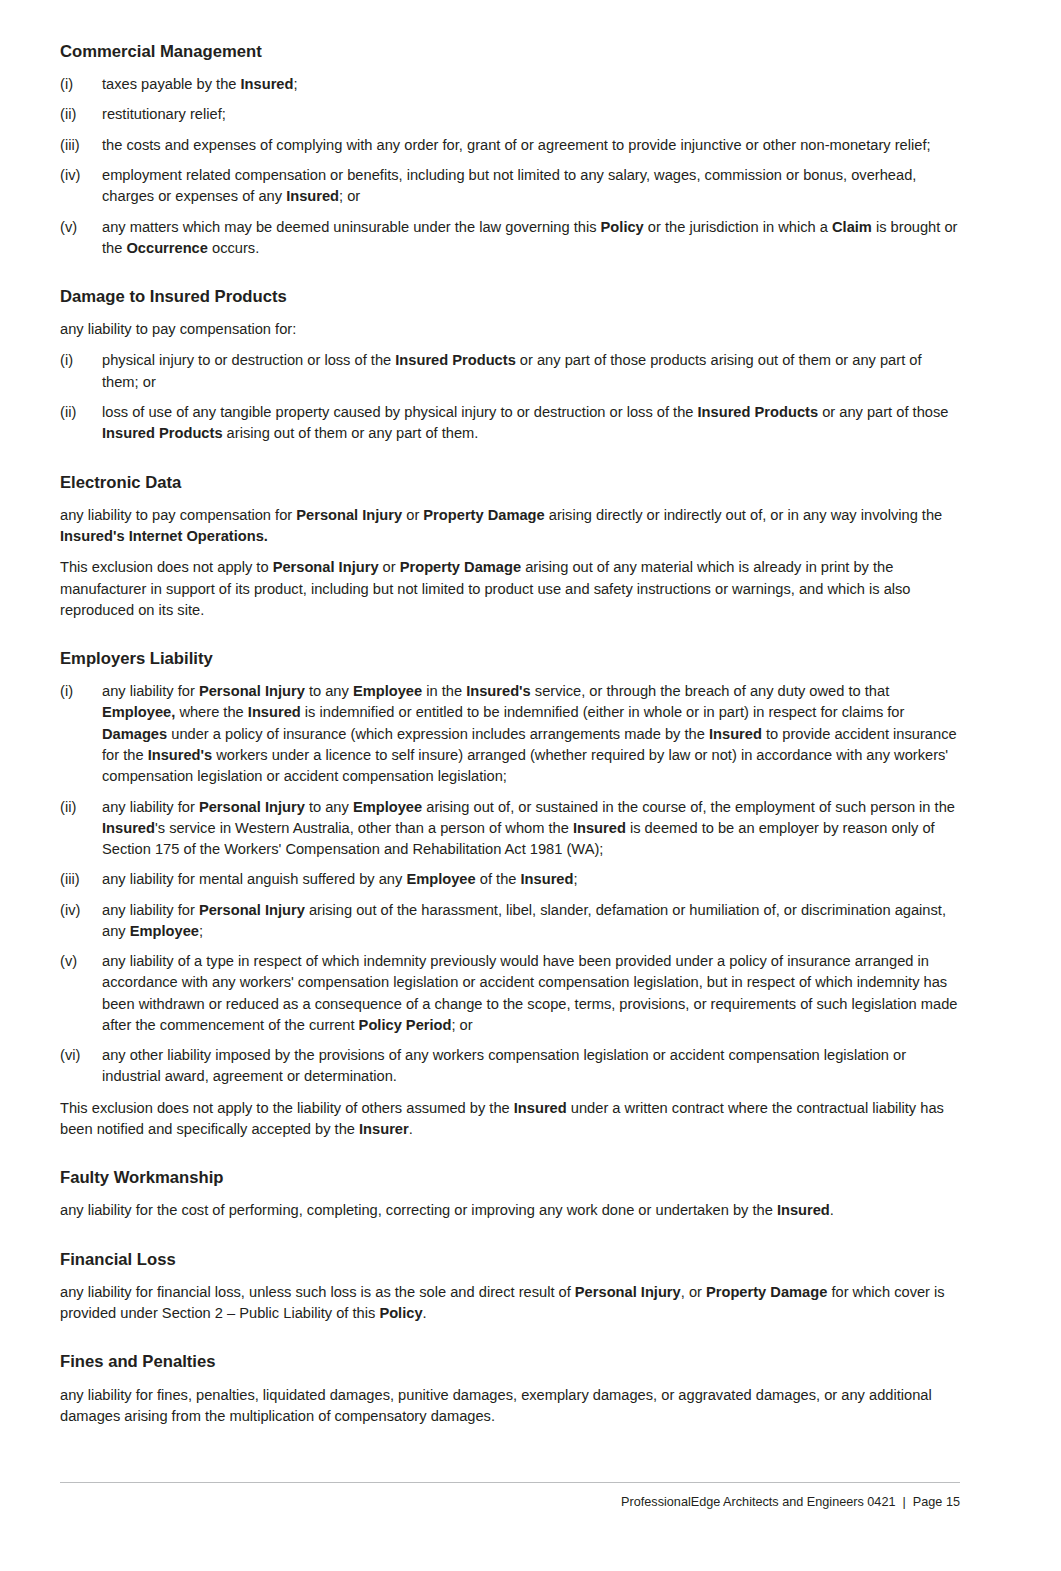Commercial Management
taxes payable by the Insured;
restitutionary relief;
the costs and expenses of complying with any order for, grant of or agreement to provide injunctive or other non-monetary relief;
employment related compensation or benefits, including but not limited to any salary, wages, commission or bonus, overhead, charges or expenses of any Insured; or
any matters which may be deemed uninsurable under the law governing this Policy or the jurisdiction in which a Claim is brought or the Occurrence occurs.
Damage to Insured Products
any liability to pay compensation for:
physical injury to or destruction or loss of the Insured Products or any part of those products arising out of them or any part of them; or
loss of use of any tangible property caused by physical injury to or destruction or loss of the Insured Products or any part of those Insured Products arising out of them or any part of them.
Electronic Data
any liability to pay compensation for Personal Injury or Property Damage arising directly or indirectly out of, or in any way involving the Insured's Internet Operations.
This exclusion does not apply to Personal Injury or Property Damage arising out of any material which is already in print by the manufacturer in support of its product, including but not limited to product use and safety instructions or warnings, and which is also reproduced on its site.
Employers Liability
any liability for Personal Injury to any Employee in the Insured's service, or through the breach of any duty owed to that Employee, where the Insured is indemnified or entitled to be indemnified (either in whole or in part) in respect for claims for Damages under a policy of insurance (which expression includes arrangements made by the Insured to provide accident insurance for the Insured's workers under a licence to self insure) arranged (whether required by law or not) in accordance with any workers' compensation legislation or accident compensation legislation;
any liability for Personal Injury to any Employee arising out of, or sustained in the course of, the employment of such person in the Insured's service in Western Australia, other than a person of whom the Insured is deemed to be an employer by reason only of Section 175 of the Workers' Compensation and Rehabilitation Act 1981 (WA);
any liability for mental anguish suffered by any Employee of the Insured;
any liability for Personal Injury arising out of the harassment, libel, slander, defamation or humiliation of, or discrimination against, any Employee;
any liability of a type in respect of which indemnity previously would have been provided under a policy of insurance arranged in accordance with any workers' compensation legislation or accident compensation legislation, but in respect of which indemnity has been withdrawn or reduced as a consequence of a change to the scope, terms, provisions, or requirements of such legislation made after the commencement of the current Policy Period; or
any other liability imposed by the provisions of any workers compensation legislation or accident compensation legislation or industrial award, agreement or determination.
This exclusion does not apply to the liability of others assumed by the Insured under a written contract where the contractual liability has been notified and specifically accepted by the Insurer.
Faulty Workmanship
any liability for the cost of performing, completing, correcting or improving any work done or undertaken by the Insured.
Financial Loss
any liability for financial loss, unless such loss is as the sole and direct result of Personal Injury, or Property Damage for which cover is provided under Section 2 – Public Liability of this Policy.
Fines and Penalties
any liability for fines, penalties, liquidated damages, punitive damages, exemplary damages, or aggravated damages, or any additional damages arising from the multiplication of compensatory damages.
ProfessionalEdge Architects and Engineers 0421 | Page 15